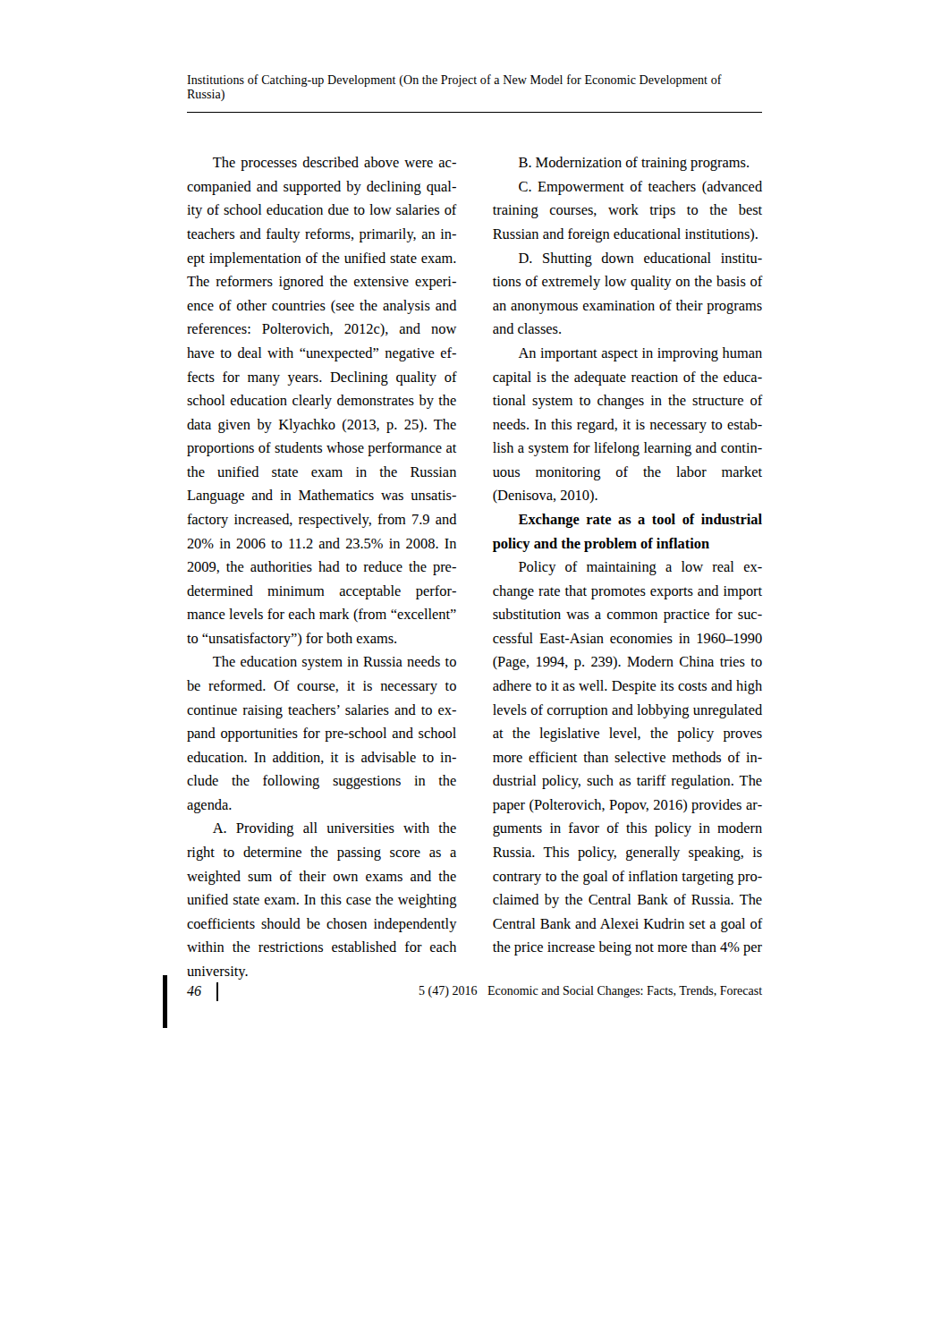Institutions of Catching-up Development (On the Project of a New Model for Economic Development of Russia)
The processes described above were accompanied and supported by declining quality of school education due to low salaries of teachers and faulty reforms, primarily, an inept implementation of the unified state exam. The reformers ignored the extensive experience of other countries (see the analysis and references: Polterovich, 2012c), and now have to deal with “unexpected” negative effects for many years. Declining quality of school education clearly demonstrates by the data given by Klyachko (2013, p. 25). The proportions of students whose performance at the unified state exam in the Russian Language and in Mathematics was unsatisfactory increased, respectively, from 7.9 and 20% in 2006 to 11.2 and 23.5% in 2008. In 2009, the authorities had to reduce the pre-determined minimum acceptable performance levels for each mark (from “excellent” to “unsatisfactory”) for both exams.
The education system in Russia needs to be reformed. Of course, it is necessary to continue raising teachers’ salaries and to expand opportunities for pre-school and school education. In addition, it is advisable to include the following suggestions in the agenda.
A. Providing all universities with the right to determine the passing score as a weighted sum of their own exams and the unified state exam. In this case the weighting coefficients should be chosen independently within the restrictions established for each university.
B. Modernization of training programs.
C. Empowerment of teachers (advanced training courses, work trips to the best Russian and foreign educational institutions).
D. Shutting down educational institutions of extremely low quality on the basis of an anonymous examination of their programs and classes.
An important aspect in improving human capital is the adequate reaction of the educational system to changes in the structure of needs. In this regard, it is necessary to establish a system for lifelong learning and continuous monitoring of the labor market (Denisova, 2010).
Exchange rate as a tool of industrial policy and the problem of inflation
Policy of maintaining a low real exchange rate that promotes exports and import substitution was a common practice for successful East-Asian economies in 1960–1990 (Page, 1994, p. 239). Modern China tries to adhere to it as well. Despite its costs and high levels of corruption and lobbying unregulated at the legislative level, the policy proves more efficient than selective methods of industrial policy, such as tariff regulation. The paper (Polterovich, Popov, 2016) provides arguments in favor of this policy in modern Russia. This policy, generally speaking, is contrary to the goal of inflation targeting proclaimed by the Central Bank of Russia. The Central Bank and Alexei Kudrin set a goal of the price increase being not more than 4% per
46 5 (47) 2016 Economic and Social Changes: Facts, Trends, Forecast